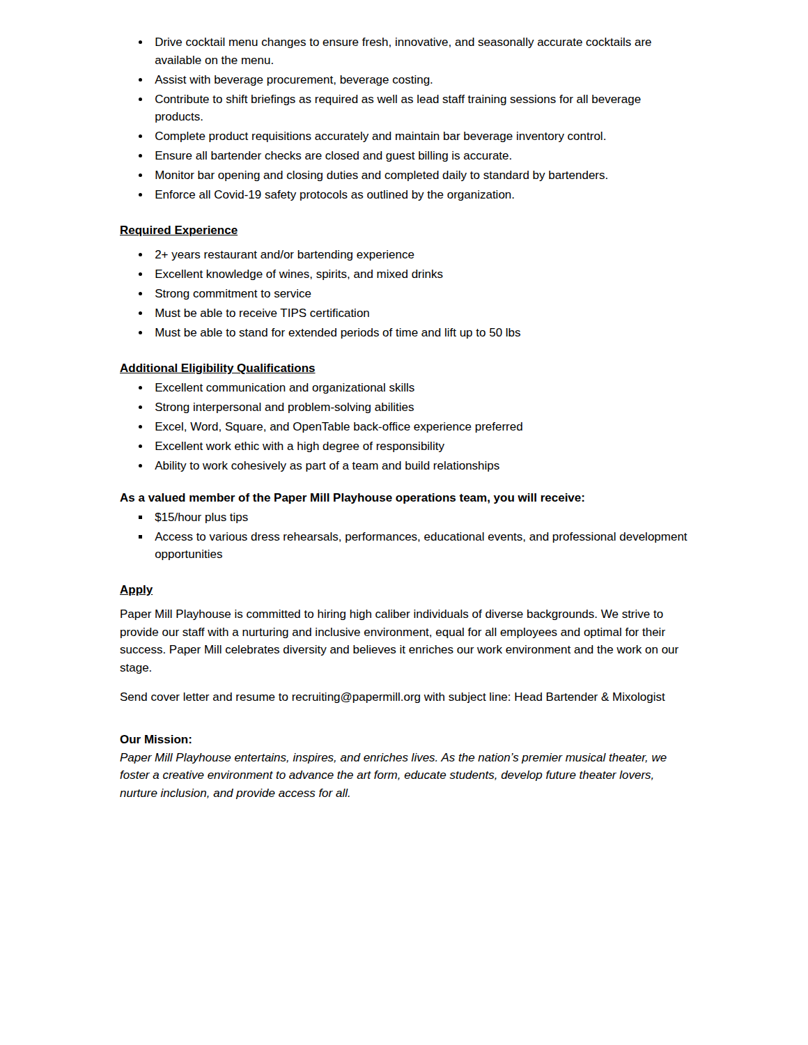Drive cocktail menu changes to ensure fresh, innovative, and seasonally accurate cocktails are available on the menu.
Assist with beverage procurement, beverage costing.
Contribute to shift briefings as required as well as lead staff training sessions for all beverage products.
Complete product requisitions accurately and maintain bar beverage inventory control.
Ensure all bartender checks are closed and guest billing is accurate.
Monitor bar opening and closing duties and completed daily to standard by bartenders.
Enforce all Covid-19 safety protocols as outlined by the organization.
Required Experience
2+ years restaurant and/or bartending experience
Excellent knowledge of wines, spirits, and mixed drinks
Strong commitment to service
Must be able to receive TIPS certification
Must be able to stand for extended periods of time and lift up to 50 lbs
Additional Eligibility Qualifications
Excellent communication and organizational skills
Strong interpersonal and problem-solving abilities
Excel, Word, Square, and OpenTable back-office experience preferred
Excellent work ethic with a high degree of responsibility
Ability to work cohesively as part of a team and build relationships
As a valued member of the Paper Mill Playhouse operations team, you will receive:
$15/hour plus tips
Access to various dress rehearsals, performances, educational events, and professional development opportunities
Apply
Paper Mill Playhouse is committed to hiring high caliber individuals of diverse backgrounds. We strive to provide our staff with a nurturing and inclusive environment, equal for all employees and optimal for their success. Paper Mill celebrates diversity and believes it enriches our work environment and the work on our stage.
Send cover letter and resume to recruiting@papermill.org with subject line: Head Bartender & Mixologist
Our Mission:
Paper Mill Playhouse entertains, inspires, and enriches lives. As the nation’s premier musical theater, we foster a creative environment to advance the art form, educate students, develop future theater lovers, nurture inclusion, and provide access for all.